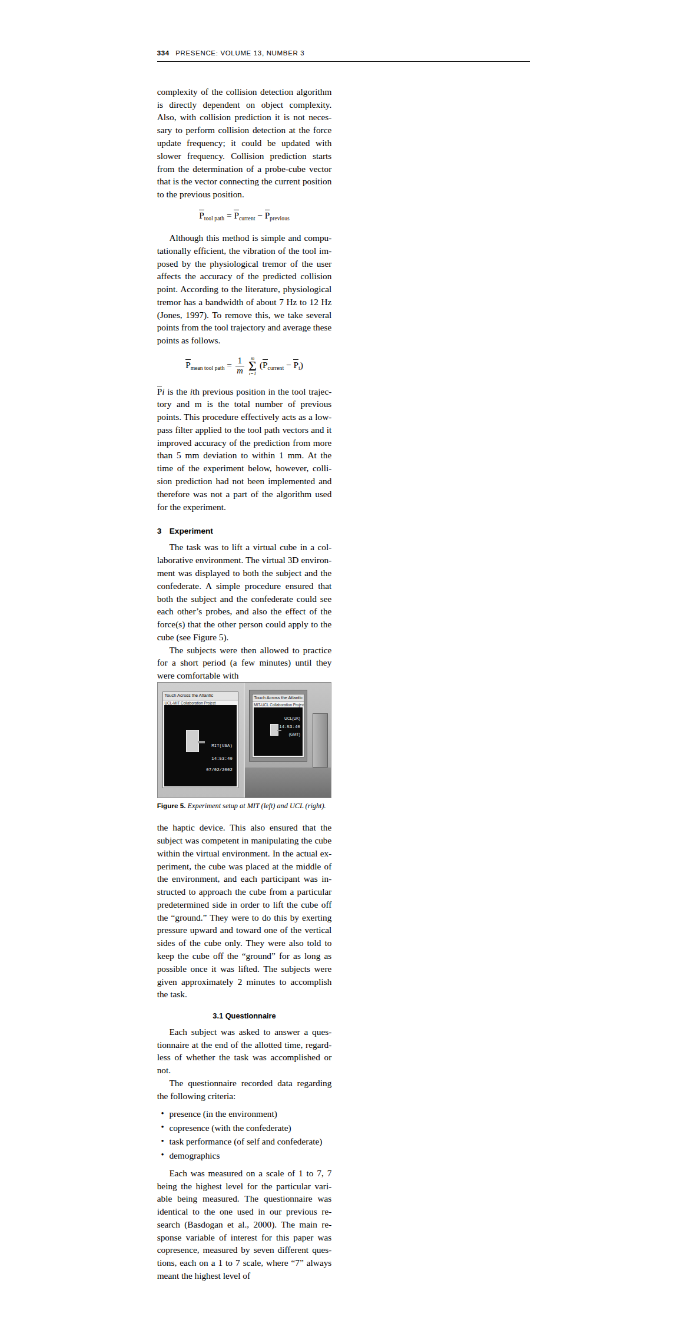334 PRESENCE: VOLUME 13, NUMBER 3
complexity of the collision detection algorithm is directly dependent on object complexity. Also, with collision prediction it is not necessary to perform collision detection at the force update frequency; it could be updated with slower frequency. Collision prediction starts from the determination of a probe-cube vector that is the vector connecting the current position to the previous position.
Ptool path = Pcurrent − Pprevious
Although this method is simple and computationally efficient, the vibration of the tool imposed by the physiological tremor of the user affects the accuracy of the predicted collision point. According to the literature, physiological tremor has a bandwidth of about 7 Hz to 12 Hz (Jones, 1997). To remove this, we take several points from the tool trajectory and average these points as follows.
Pmean tool path = 1 m mΣi=1 (Pcurrent − Pi)
Pi is the ith previous position in the tool trajectory and m is the total number of previous points. This procedure effectively acts as a low-pass filter applied to the tool path vectors and it improved accuracy of the prediction from more than 5 mm deviation to within 1 mm. At the time of the experiment below, however, collision prediction had not been implemented and therefore was not a part of the algorithm used for the experiment.
3 Experiment
The task was to lift a virtual cube in a collaborative environment. The virtual 3D environment was displayed to both the subject and the confederate. A simple procedure ensured that both the subject and the confederate could see each other’s probes, and also the effect of the force(s) that the other person could apply to the cube (see Figure 5).
The subjects were then allowed to practice for a short period (a few minutes) until they were comfortable with
Touch Across the Atlantic
UCL-MIT Collaboration Project
MIT(USA)
14:53:40
07/02/2002
Touch Across the Atlantic
MIT-UCL Collaboration Project
UCL(UK)
14:53:40
(GMT)
Figure 5. Experiment setup at MIT (left) and UCL (right).
the haptic device. This also ensured that the subject was competent in manipulating the cube within the virtual environment. In the actual experiment, the cube was placed at the middle of the environment, and each participant was instructed to approach the cube from a particular predetermined side in order to lift the cube off the “ground.” They were to do this by exerting pressure upward and toward one of the vertical sides of the cube only. They were also told to keep the cube off the “ground” for as long as possible once it was lifted. The subjects were given approximately 2 minutes to accomplish the task.
3.1 Questionnaire
Each subject was asked to answer a questionnaire at the end of the allotted time, regardless of whether the task was accomplished or not.
The questionnaire recorded data regarding the following criteria:
presence (in the environment)
copresence (with the confederate)
task performance (of self and confederate)
demographics
Each was measured on a scale of 1 to 7, 7 being the highest level for the particular variable being measured. The questionnaire was identical to the one used in our previous research (Basdogan et al., 2000). The main response variable of interest for this paper was copresence, measured by seven different questions, each on a 1 to 7 scale, where “7” always meant the highest level of